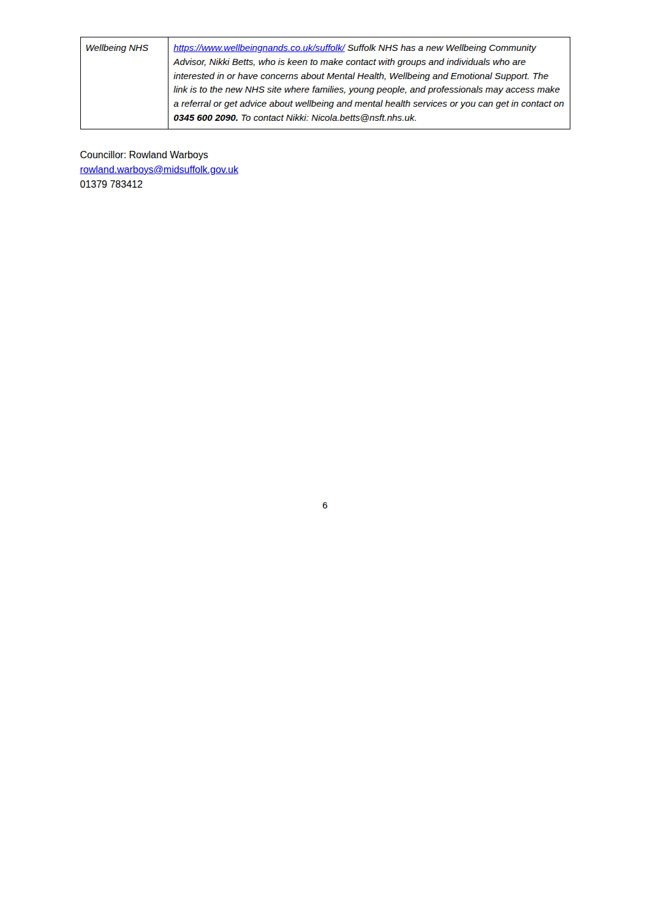| Wellbeing NHS | https://www.wellbeingnands.co.uk/suffolk/ Suffolk NHS has a new Wellbeing Community Advisor, Nikki Betts, who is keen to make contact with groups and individuals who are interested in or have concerns about Mental Health, Wellbeing and Emotional Support. The link is to the new NHS site where families, young people, and professionals may access make a referral or get advice about wellbeing and mental health services or you can get in contact on 0345 600 2090. To contact Nikki: Nicola.betts@nsft.nhs.uk. |
Councillor: Rowland Warboys
rowland.warboys@midsuffolk.gov.uk
01379 783412
6